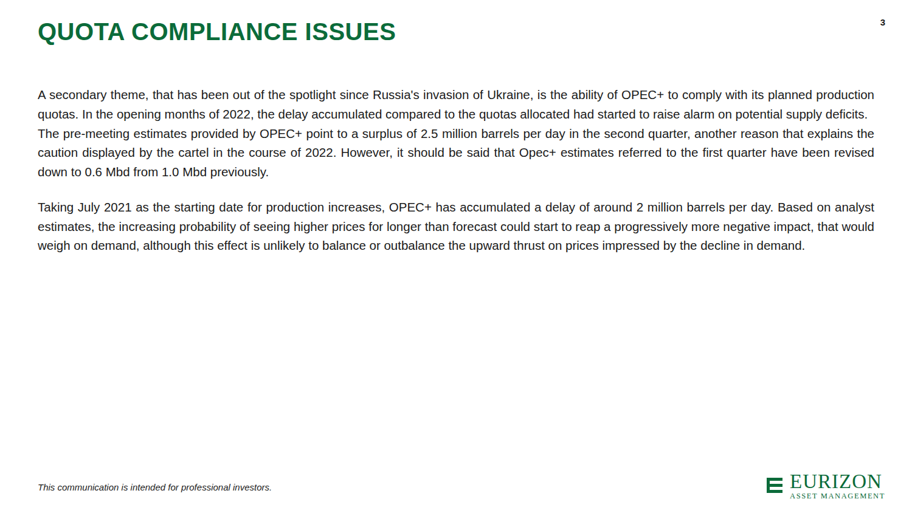3
QUOTA COMPLIANCE ISSUES
A secondary theme, that has been out of the spotlight since Russia's invasion of Ukraine, is the ability of OPEC+ to comply with its planned production quotas. In the opening months of 2022, the delay accumulated compared to the quotas allocated had started to raise alarm on potential supply deficits.
The pre-meeting estimates provided by OPEC+ point to a surplus of 2.5 million barrels per day in the second quarter, another reason that explains the caution displayed by the cartel in the course of 2022. However, it should be said that Opec+ estimates referred to the first quarter have been revised down to 0.6 Mbd from 1.0 Mbd previously.
Taking July 2021 as the starting date for production increases, OPEC+ has accumulated a delay of around 2 million barrels per day. Based on analyst estimates, the increasing probability of seeing higher prices for longer than forecast could start to reap a progressively more negative impact, that would weigh on demand, although this effect is unlikely to balance or outbalance the upward thrust on prices impressed by the decline in demand.
This communication is intended for professional investors.
EURIZON ASSET MANAGEMENT